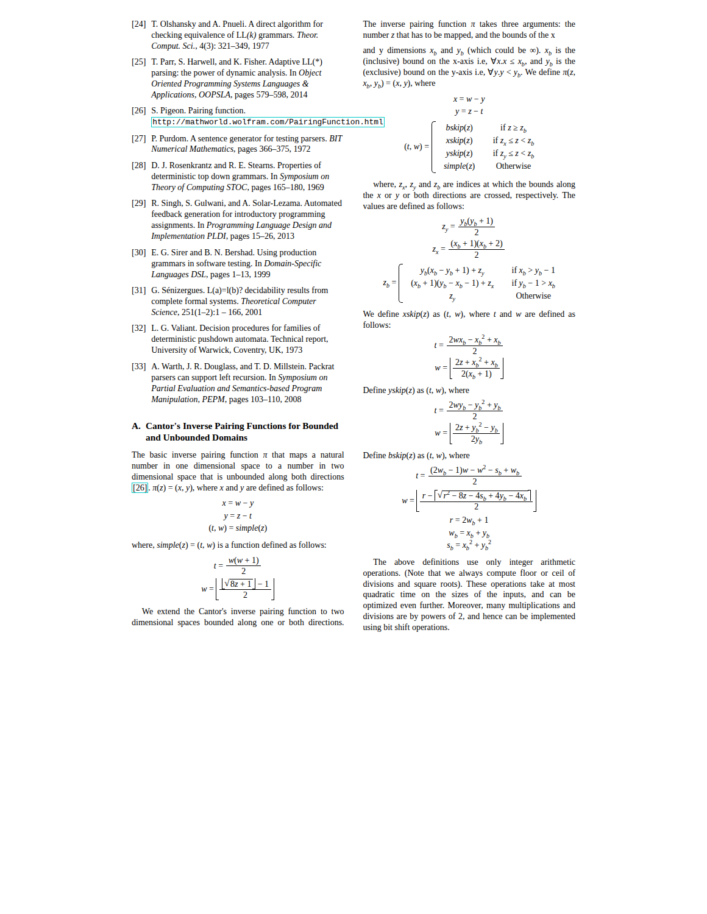[24] T. Olshansky and A. Pnueli. A direct algorithm for checking equivalence of LL(k) grammars. Theor. Comput. Sci., 4(3): 321–349, 1977
[25] T. Parr, S. Harwell, and K. Fisher. Adaptive LL(*) parsing: the power of dynamic analysis. In Object Oriented Programming Systems Languages & Applications, OOPSLA, pages 579–598, 2014
[26] S. Pigeon. Pairing function. http://mathworld.wolfram.com/PairingFunction.html
[27] P. Purdom. A sentence generator for testing parsers. BIT Numerical Mathematics, pages 366–375, 1972
[28] D. J. Rosenkrantz and R. E. Stearns. Properties of deterministic top down grammars. In Symposium on Theory of Computing STOC, pages 165–180, 1969
[29] R. Singh, S. Gulwani, and A. Solar-Lezama. Automated feedback generation for introductory programming assignments. In Programming Language Design and Implementation PLDI, pages 15–26, 2013
[30] E. G. Sirer and B. N. Bershad. Using production grammars in software testing. In Domain-Specific Languages DSL, pages 1–13, 1999
[31] G. Sénizergues. L(a)=l(b)? decidability results from complete formal systems. Theoretical Computer Science, 251(1–2):1 – 166, 2001
[32] L. G. Valiant. Decision procedures for families of deterministic pushdown automata. Technical report, University of Warwick, Coventry, UK, 1973
[33] A. Warth, J. R. Douglass, and T. D. Millstein. Packrat parsers can support left recursion. In Symposium on Partial Evaluation and Semantics-based Program Manipulation, PEPM, pages 103–110, 2008
A. Cantor's Inverse Pairing Functions for Bounded and Unbounded Domains
The basic inverse pairing function π that maps a natural number in one dimensional space to a number in two dimensional space that is unbounded along both directions [26]. π(z) = (x, y), where x and y are defined as follows:
x = w − y y = z − t (t, w) = simple(z)
where, simple(z) = (t, w) is a function defined as follows:
t = w(w + 1) 2 w = 8z + 1 − 12
We extend the Cantor's inverse pairing function to two dimensional spaces bounded along one or both directions. The inverse pairing function π takes three arguments: the number z that has to be mapped, and the bounds of the x
and y dimensions xb and yb (which could be ∞). xb is the (inclusive) bound on the x-axis i.e, ∀x.x ≤ xb, and yb is the (exclusive) bound on the y-axis i.e, ∀y.y < yb. We define π(z, xb, yb) = (x, y), where
x = w − y y = z − t (t, w) =
| bskip ( z ) | if z ≥ z b |
| xskip ( z ) | if z x ≤ z < z b |
| yskip ( z ) | if z y ≤ z < z b |
| simple ( z ) | Otherwise |
where, zx, zy and zb are indices at which the bounds along the x or y or both directions are crossed, respectively. The values are defined as follows:
zy = yb(yb + 1) 2 zx = (xb + 1)(xb + 2) 2 zb =
| y b ( x b − y b + 1) + z y | if x b > y b − 1 |
| ( x b + 1)( y b − x b − 1) + z x | if y b − 1 > x b |
| z y | Otherwise |
We define xskip(z) as (t, w), where t and w are defined as follows:
t = 2wxb − xb2 + xb 2 w = 2z + xb2 + xb 2(xb + 1)
Define yskip(z) as (t, w), where
t = 2wyb − yb2 + yb 2 w = 2z + yb2 − yb 2yb
Define bskip(z) as (t, w), where
t = (2wb − 1)w − w2 − sb + wb 2 w = r − r2 − 8z − 4sb + 4yb − 4xb 2 r = 2wb + 1 wb = xb + yb sb = xb2 + yb2
The above definitions use only integer arithmetic operations. (Note that we always compute floor or ceil of divisions and square roots). These operations take at most quadratic time on the sizes of the inputs, and can be optimized even further. Moreover, many multiplications and divisions are by powers of 2, and hence can be implemented using bit shift operations.